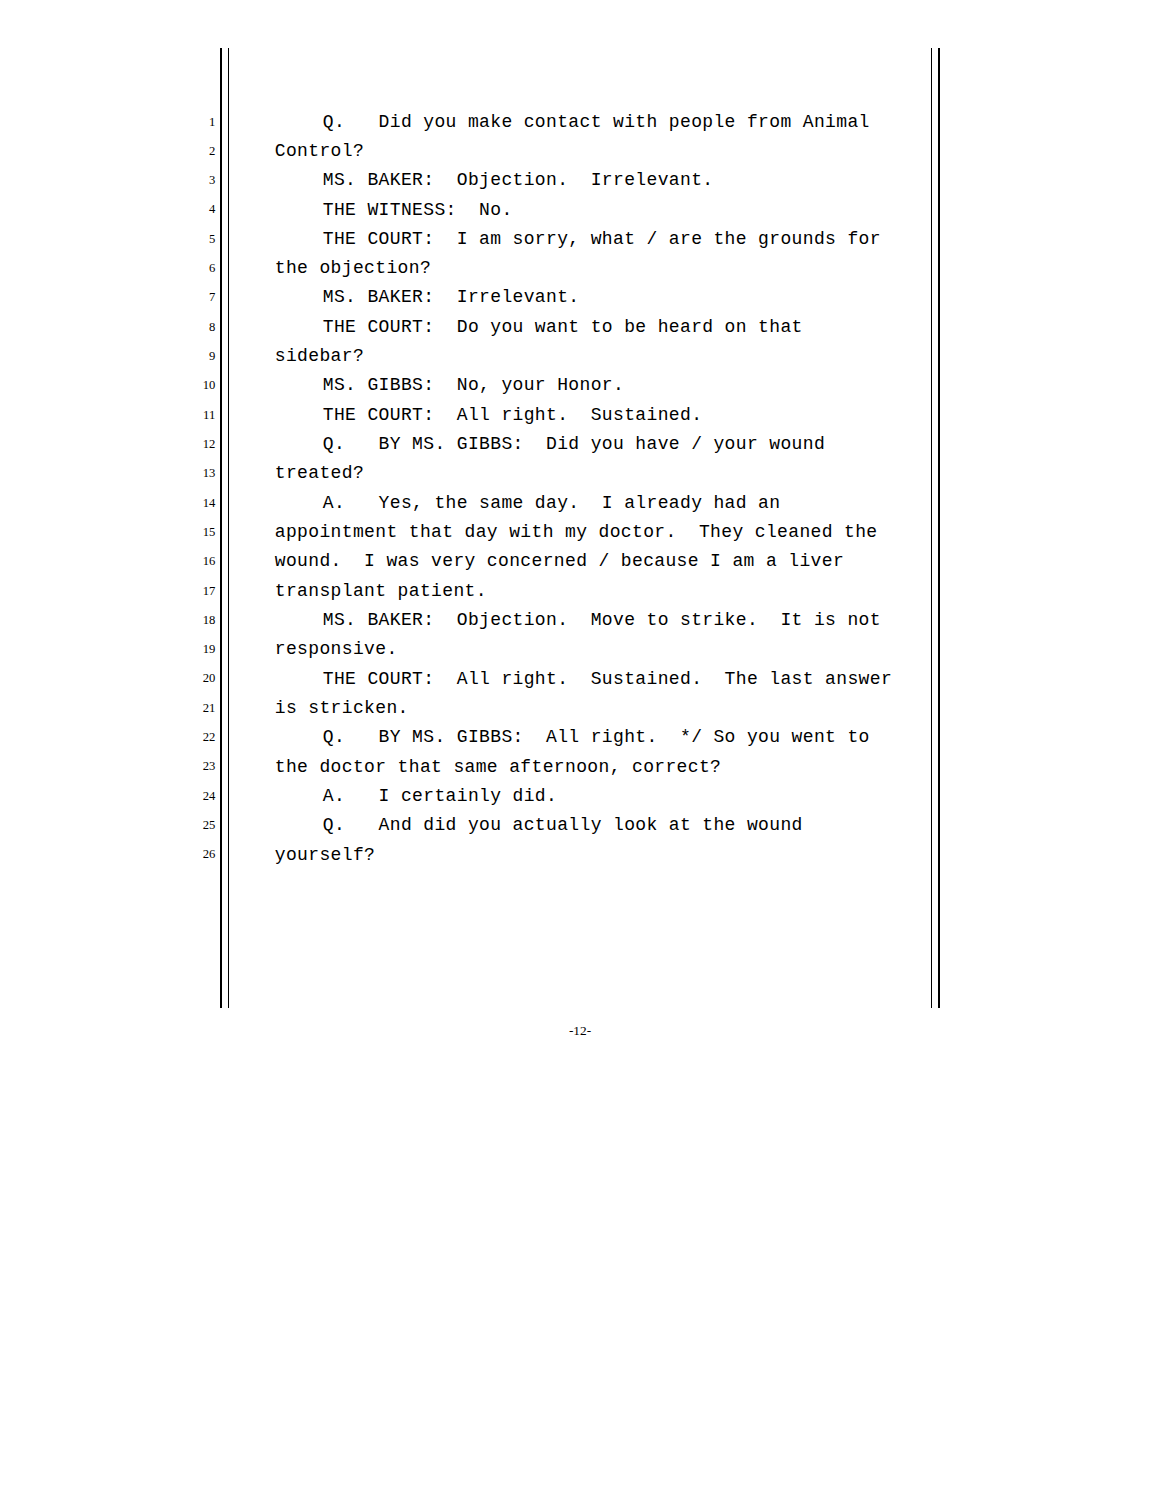1
2
3
4
5
6
7
8
9
10
11
12
13
14
15
16
17
18
19
20
21
22
23
24
25
26
Q. Did you make contact with people from Animal
Control?
MS. BAKER: Objection. Irrelevant.
THE WITNESS: No.
THE COURT: I am sorry, what / are the grounds for
the objection?
MS. BAKER: Irrelevant.
THE COURT: Do you want to be heard on that
sidebar?
MS. GIBBS: No, your Honor.
THE COURT: All right. Sustained.
Q. BY MS. GIBBS: Did you have / your wound
treated?
A. Yes, the same day. I already had an
appointment that day with my doctor. They cleaned the
wound. I was very concerned / because I am a liver
transplant patient.
MS. BAKER: Objection. Move to strike. It is not
responsive.
THE COURT: All right. Sustained. The last answer
is stricken.
Q. BY MS. GIBBS: All right. */ So you went to
the doctor that same afternoon, correct?
A. I certainly did.
Q. And did you actually look at the wound
yourself?
-12-